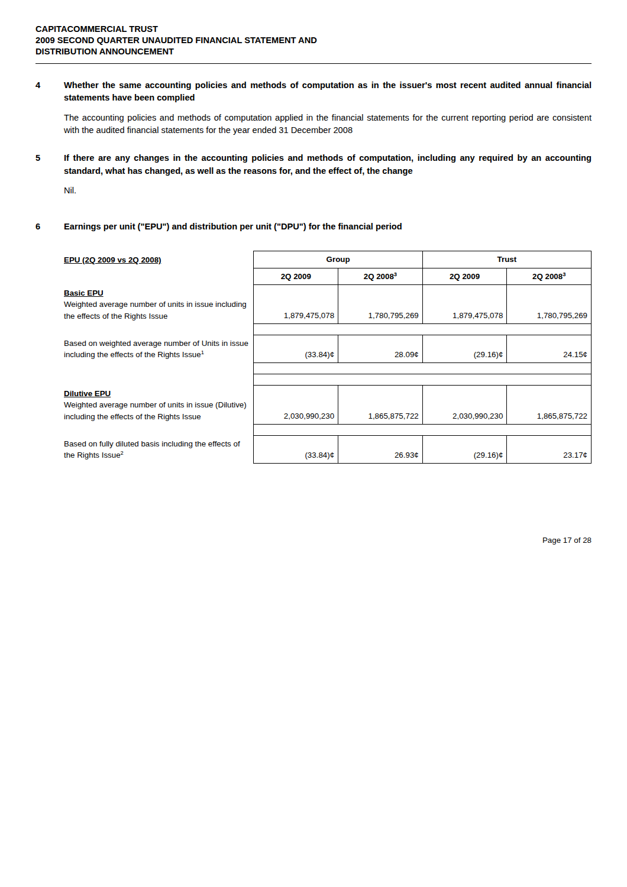CAPITACOMMERCIAL TRUST
2009 SECOND QUARTER UNAUDITED FINANCIAL STATEMENT AND
DISTRIBUTION ANNOUNCEMENT
4
Whether the same accounting policies and methods of computation as in the issuer's most recent audited annual financial statements have been complied
The accounting policies and methods of computation applied in the financial statements for the current reporting period are consistent with the audited financial statements for the year ended 31 December 2008
5
If there are any changes in the accounting policies and methods of computation, including any required by an accounting standard, what has changed, as well as the reasons for, and the effect of, the change
Nil.
6
Earnings per unit ("EPU") and distribution per unit ("DPU") for the financial period
| EPU (2Q 2009 vs 2Q 2008) | Group | Trust |
| | 2Q 2009 | 2Q 2008 3 | 2Q 2009 | 2Q 2008 3 |
| Basic EPU Weighted average number of units in issue including the effects of the Rights Issue | 1,879,475,078 | 1,780,795,269 | 1,879,475,078 | 1,780,795,269 |
| Based on weighted average number of Units in issue including the effects of the Rights Issue 1 | (33.84)¢ | 28.09¢ | (29.16)¢ | 24.15¢ |
| Dilutive EPU Weighted average number of units in issue (Dilutive) including the effects of the Rights Issue | 2,030,990,230 | 1,865,875,722 | 2,030,990,230 | 1,865,875,722 |
| Based on fully diluted basis including the effects of the Rights Issue 2 | (33.84)¢ | 26.93¢ | (29.16)¢ | 23.17¢ |
Page 17 of 28